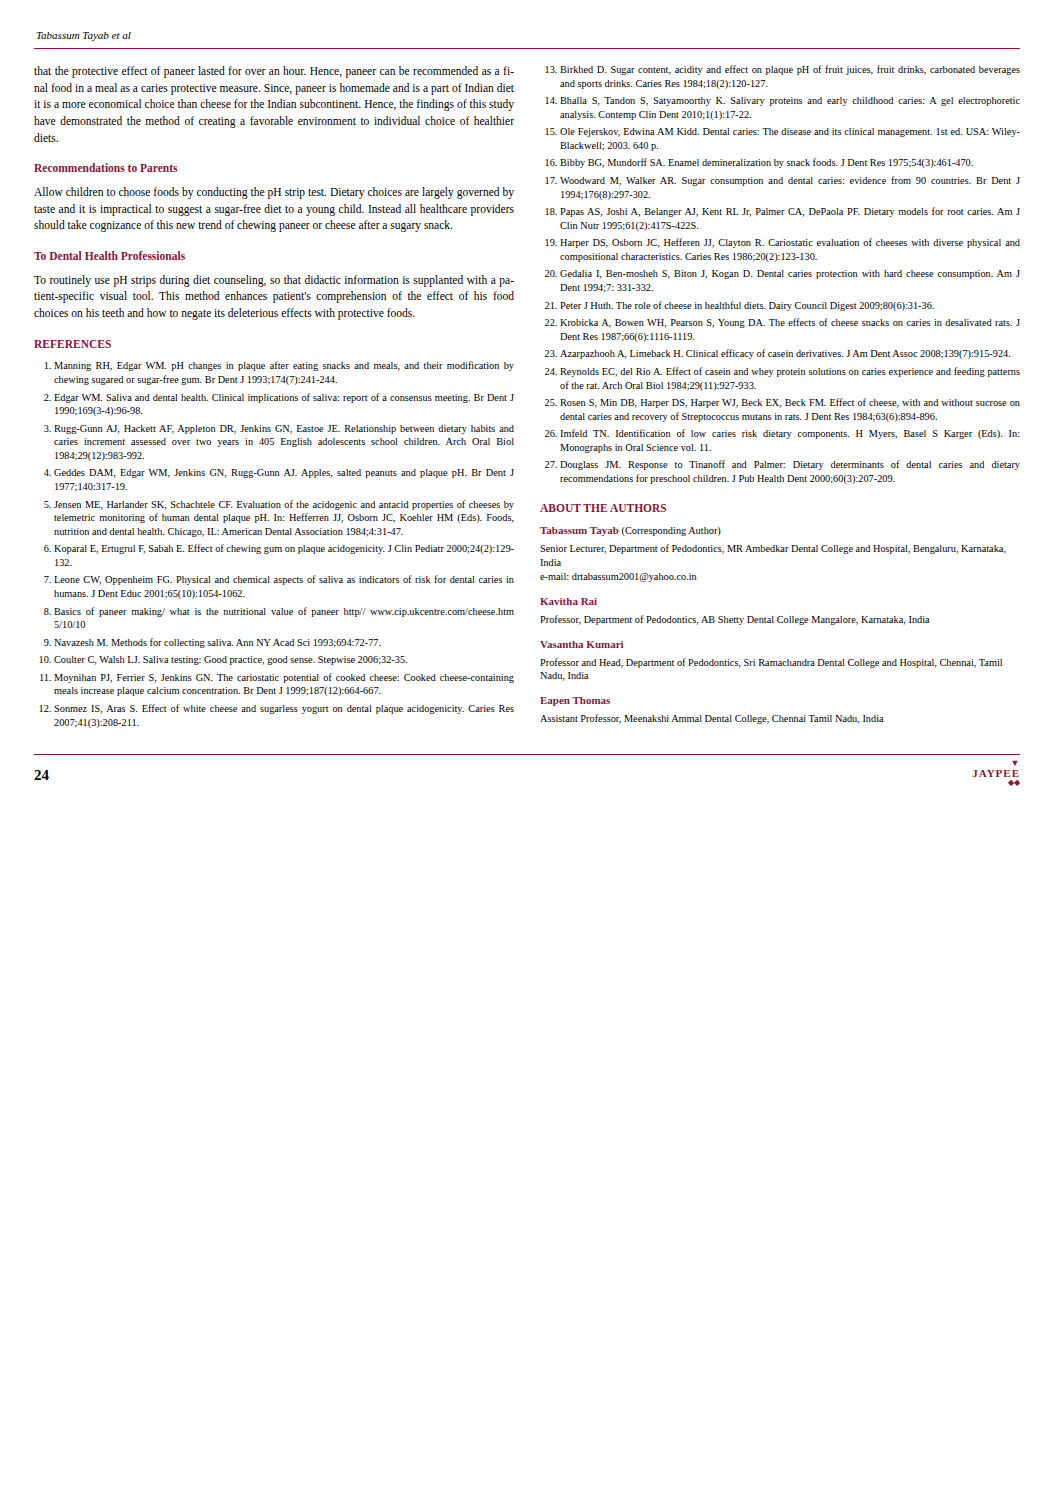Tabassum Tayab et al
that the protective effect of paneer lasted for over an hour. Hence, paneer can be recommended as a final food in a meal as a caries protective measure. Since, paneer is homemade and is a part of Indian diet it is a more economical choice than cheese for the Indian subcontinent. Hence, the findings of this study have demonstrated the method of creating a favorable environment to individual choice of healthier diets.
Recommendations to Parents
Allow children to choose foods by conducting the pH strip test. Dietary choices are largely governed by taste and it is impractical to suggest a sugar-free diet to a young child. Instead all healthcare providers should take cognizance of this new trend of chewing paneer or cheese after a sugary snack.
To Dental Health Professionals
To routinely use pH strips during diet counseling, so that didactic information is supplanted with a patient-specific visual tool. This method enhances patient's comprehension of the effect of his food choices on his teeth and how to negate its deleterious effects with protective foods.
REFERENCES
Manning RH, Edgar WM. pH changes in plaque after eating snacks and meals, and their modification by chewing sugared or sugar-free gum. Br Dent J 1993;174(7):241-244.
Edgar WM. Saliva and dental health. Clinical implications of saliva: report of a consensus meeting. Br Dent J 1990;169(3-4):96-98.
Rugg-Gunn AJ, Hackett AF, Appleton DR, Jenkins GN, Eastoe JE. Relationship between dietary habits and caries increment assessed over two years in 405 English adolescents school children. Arch Oral Biol 1984;29(12):983-992.
Geddes DAM, Edgar WM, Jenkins GN, Rugg-Gunn AJ. Apples, salted peanuts and plaque pH. Br Dent J 1977;140:317-19.
Jensen ME, Harlander SK, Schachtele CF. Evaluation of the acidogenic and antacid properties of cheeses by telemetric monitoring of human dental plaque pH. In: Hefferren JJ, Osborn JC, Koehler HM (Eds). Foods, nutrition and dental health. Chicago, IL: American Dental Association 1984;4:31-47.
Koparal E, Ertugrul F, Sabah E. Effect of chewing gum on plaque acidogenicity. J Clin Pediatr 2000;24(2):129-132.
Leone CW, Oppenheim FG. Physical and chemical aspects of saliva as indicators of risk for dental caries in humans. J Dent Educ 2001;65(10):1054-1062.
Basics of paneer making/ what is the nutritional value of paneer http// www.cip.ukcentre.com/cheese.htm 5/10/10
Navazesh M. Methods for collecting saliva. Ann NY Acad Sci 1993;694:72-77.
Coulter C, Walsh LJ. Saliva testing: Good practice, good sense. Stepwise 2006;32-35.
Moynihan PJ, Ferrier S, Jenkins GN. The cariostatic potential of cooked cheese: Cooked cheese-containing meals increase plaque calcium concentration. Br Dent J 1999;187(12):664-667.
Sonmez IS, Aras S. Effect of white cheese and sugarless yogurt on dental plaque acidogenicity. Caries Res 2007;41(3):208-211.
Birkhed D. Sugar content, acidity and effect on plaque pH of fruit juices, fruit drinks, carbonated beverages and sports drinks. Caries Res 1984;18(2):120-127.
Bhalla S, Tandon S, Satyamoorthy K. Salivary proteins and early childhood caries: A gel electrophoretic analysis. Contemp Clin Dent 2010;1(1):17-22.
Ole Fejerskov, Edwina AM Kidd. Dental caries: The disease and its clinical management. 1st ed. USA: Wiley-Blackwell; 2003. 640 p.
Bibby BG, Mundorff SA. Enamel demineralization by snack foods. J Dent Res 1975;54(3):461-470.
Woodward M, Walker AR. Sugar consumption and dental caries: evidence from 90 countries. Br Dent J 1994;176(8):297-302.
Papas AS, Joshi A, Belanger AJ, Kent RL Jr, Palmer CA, DePaola PF. Dietary models for root caries. Am J Clin Nutr 1995;61(2):417S-422S.
Harper DS, Osborn JC, Hefferen JJ, Clayton R. Cariostatic evaluation of cheeses with diverse physical and compositional characteristics. Caries Res 1986;20(2):123-130.
Gedalia I, Ben-mosheh S, Biton J, Kogan D. Dental caries protection with hard cheese consumption. Am J Dent 1994;7: 331-332.
Peter J Huth. The role of cheese in healthful diets. Dairy Council Digest 2009;80(6):31-36.
Krobicka A, Bowen WH, Pearson S, Young DA. The effects of cheese snacks on caries in desalivated rats. J Dent Res 1987;66(6):1116-1119.
Azarpazhooh A, Limeback H. Clinical efficacy of casein derivatives. J Am Dent Assoc 2008;139(7):915-924.
Reynolds EC, del Rio A. Effect of casein and whey protein solutions on caries experience and feeding patterns of the rat. Arch Oral Biol 1984;29(11):927-933.
Rosen S, Min DB, Harper DS, Harper WJ, Beck EX, Beck FM. Effect of cheese, with and without sucrose on dental caries and recovery of Streptococcus mutans in rats. J Dent Res 1984;63(6):894-896.
Imfeld TN. Identification of low caries risk dietary components. H Myers, Basel S Karger (Eds). In: Monographs in Oral Science vol. 11.
Douglass JM. Response to Tinanoff and Palmer: Dietary determinants of dental caries and dietary recommendations for preschool children. J Pub Health Dent 2000;60(3):207-209.
ABOUT THE AUTHORS
Tabassum Tayab (Corresponding Author)
Senior Lecturer, Department of Pedodontics, MR Ambedkar Dental College and Hospital, Bengaluru, Karnataka, India
e-mail: drtabassum2001@yahoo.co.in
Kavitha Rai
Professor, Department of Pedodontics, AB Shetty Dental College Mangalore, Karnataka, India
Vasantha Kumari
Professor and Head, Department of Pedodontics, Sri Ramachandra Dental College and Hospital, Chennai, Tamil Nadu, India
Eapen Thomas
Assistant Professor, Meenakshi Ammal Dental College, Chennai Tamil Nadu, India
24
▼
JAYPEE
◆◆